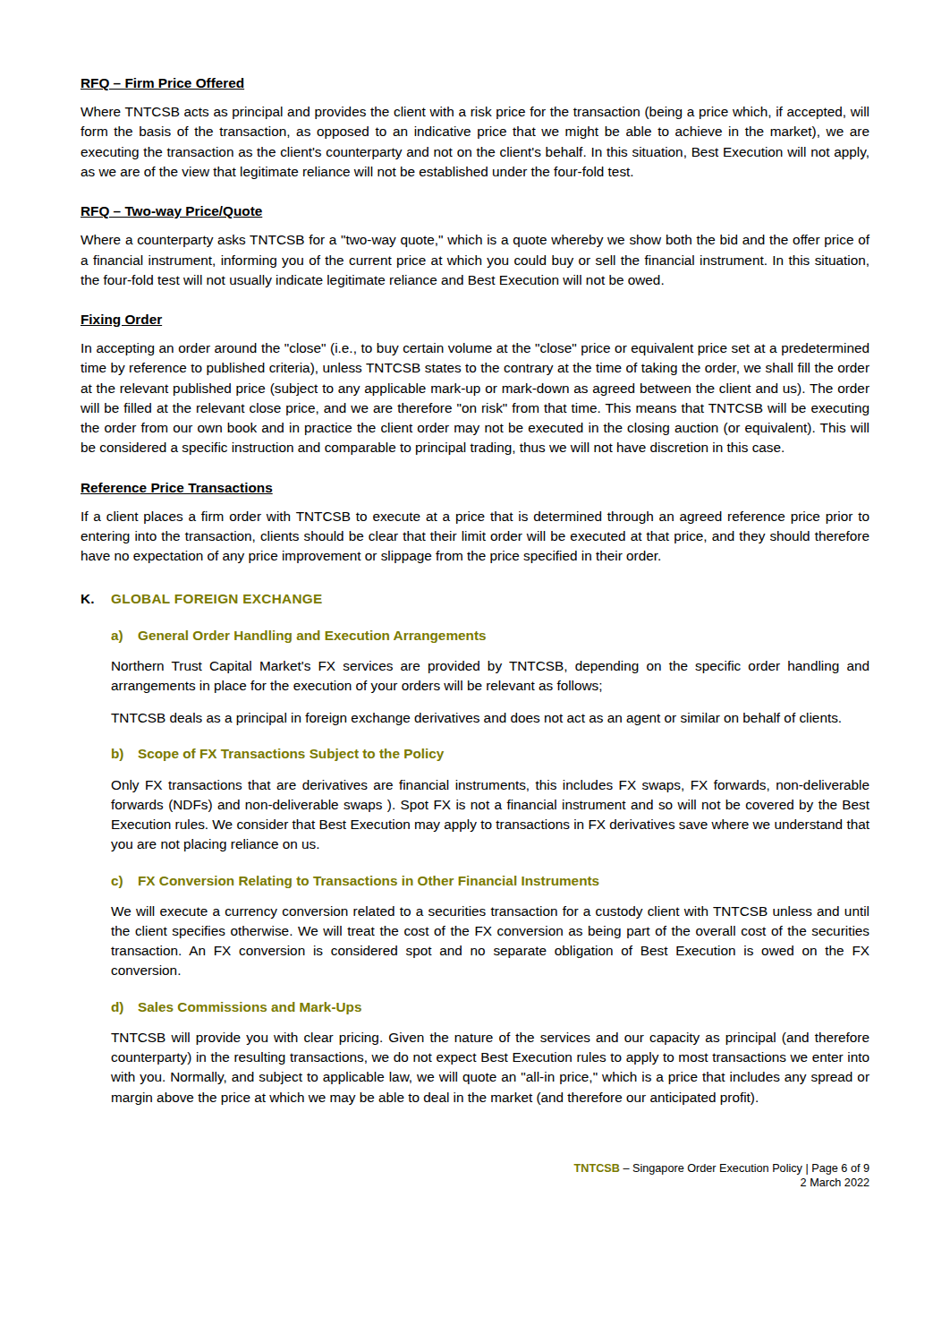RFQ – Firm Price Offered
Where TNTCSB acts as principal and provides the client with a risk price for the transaction (being a price which, if accepted, will form the basis of the transaction, as opposed to an indicative price that we might be able to achieve in the market), we are executing the transaction as the client's counterparty and not on the client's behalf. In this situation, Best Execution will not apply, as we are of the view that legitimate reliance will not be established under the four-fold test.
RFQ – Two-way Price/Quote
Where a counterparty asks TNTCSB for a "two-way quote," which is a quote whereby we show both the bid and the offer price of a financial instrument, informing you of the current price at which you could buy or sell the financial instrument. In this situation, the four-fold test will not usually indicate legitimate reliance and Best Execution will not be owed.
Fixing Order
In accepting an order around the "close" (i.e., to buy certain volume at the "close" price or equivalent price set at a predetermined time by reference to published criteria), unless TNTCSB states to the contrary at the time of taking the order, we shall fill the order at the relevant published price (subject to any applicable mark-up or mark-down as agreed between the client and us). The order will be filled at the relevant close price, and we are therefore "on risk" from that time. This means that TNTCSB will be executing the order from our own book and in practice the client order may not be executed in the closing auction (or equivalent). This will be considered a specific instruction and comparable to principal trading, thus we will not have discretion in this case.
Reference Price Transactions
If a client places a firm order with TNTCSB to execute at a price that is determined through an agreed reference price prior to entering into the transaction, clients should be clear that their limit order will be executed at that price, and they should therefore have no expectation of any price improvement or slippage from the price specified in their order.
K. GLOBAL FOREIGN EXCHANGE
a) General Order Handling and Execution Arrangements
Northern Trust Capital Market's FX services are provided by TNTCSB, depending on the specific order handling and arrangements in place for the execution of your orders will be relevant as follows;
TNTCSB deals as a principal in foreign exchange derivatives and does not act as an agent or similar on behalf of clients.
b) Scope of FX Transactions Subject to the Policy
Only FX transactions that are derivatives are financial instruments, this includes FX swaps, FX forwards, non-deliverable forwards (NDFs) and non-deliverable swaps ). Spot FX is not a financial instrument and so will not be covered by the Best Execution rules. We consider that Best Execution may apply to transactions in FX derivatives save where we understand that you are not placing reliance on us.
c) FX Conversion Relating to Transactions in Other Financial Instruments
We will execute a currency conversion related to a securities transaction for a custody client with TNTCSB unless and until the client specifies otherwise. We will treat the cost of the FX conversion as being part of the overall cost of the securities transaction. An FX conversion is considered spot and no separate obligation of Best Execution is owed on the FX conversion.
d) Sales Commissions and Mark-Ups
TNTCSB will provide you with clear pricing. Given the nature of the services and our capacity as principal (and therefore counterparty) in the resulting transactions, we do not expect Best Execution rules to apply to most transactions we enter into with you. Normally, and subject to applicable law, we will quote an "all-in price," which is a price that includes any spread or margin above the price at which we may be able to deal in the market (and therefore our anticipated profit).
TNTCSB – Singapore Order Execution Policy | Page 6 of 9
2 March 2022